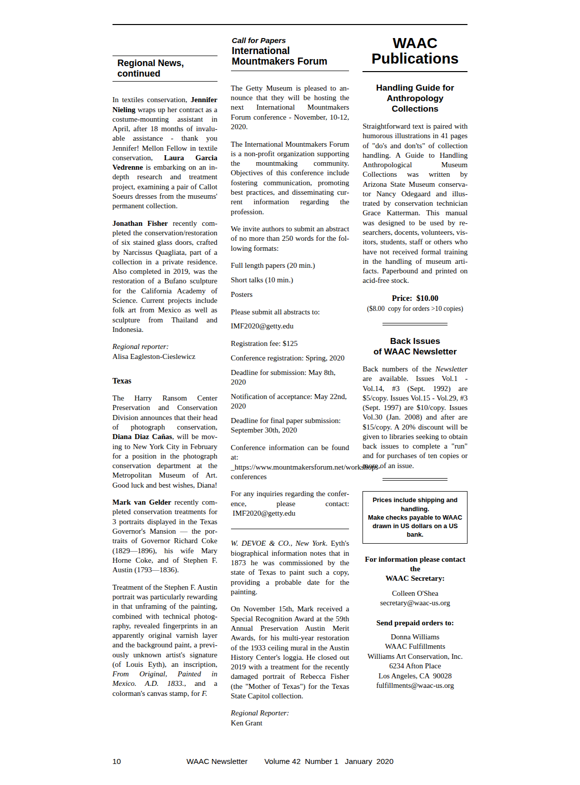Regional News, continued
In textiles conservation, Jennifer Nieling wraps up her contract as a costume-mounting assistant in April, after 18 months of invaluable assistance - thank you Jennifer! Mellon Fellow in textile conservation, Laura Garcia Vedrenne is embarking on an in-depth research and treatment project, examining a pair of Callot Soeurs dresses from the museums' permanent collection.
Jonathan Fisher recently completed the conservation/restoration of six stained glass doors, crafted by Narcissus Quagliata, part of a collection in a private residence. Also completed in 2019, was the restoration of a Bufano sculpture for the California Academy of Science. Current projects include folk art from Mexico as well as sculpture from Thailand and Indonesia.
Regional reporter:
Alisa Eagleston-Cieslewicz
Texas
The Harry Ransom Center Preservation and Conservation Division announces that their head of photograph conservation, Diana Diaz Cañas, will be moving to New York City in February for a position in the photograph conservation department at the Metropolitan Museum of Art. Good luck and best wishes, Diana!
Mark van Gelder recently completed conservation treatments for 3 portraits displayed in the Texas Governor's Mansion — the portraits of Governor Richard Coke (1829—1896), his wife Mary Horne Coke, and of Stephen F. Austin (1793—1836).
Treatment of the Stephen F. Austin portrait was particularly rewarding in that unframing of the painting, combined with technical photography, revealed fingerprints in an apparently original varnish layer and the background paint, a previously unknown artist's signature (of Louis Eyth), an inscription, From Original, Painted in Mexico. A.D. 1833., and a colorman's canvas stamp, for F.
Call for Papers
International Mountmakers Forum
The Getty Museum is pleased to announce that they will be hosting the next International Mountmakers Forum conference - November, 10-12, 2020.
The International Mountmakers Forum is a non-profit organization supporting the mountmaking community. Objectives of this conference include fostering communication, promoting best practices, and disseminating current information regarding the profession.
We invite authors to submit an abstract of no more than 250 words for the following formats:
Full length papers (20 min.)
Short talks (10 min.)
Posters
Please submit all abstracts to:
IMF2020@getty.edu
Registration fee: $125
Conference registration: Spring, 2020
Deadline for submission: May 8th, 2020
Notification of acceptance: May 22nd, 2020
Deadline for final paper submission: September 30th, 2020
Conference information can be found at: _https://www.mountmakersforum.net/workshops-conferences
For any inquiries regarding the conference, please contact: IMF2020@getty.edu
W. DEVOE & CO., New York. Eyth's biographical information notes that in 1873 he was commissioned by the state of Texas to paint such a copy, providing a probable date for the painting.
On November 15th, Mark received a Special Recognition Award at the 59th Annual Preservation Austin Merit Awards, for his multi-year restoration of the 1933 ceiling mural in the Austin History Center's loggia. He closed out 2019 with a treatment for the recently damaged portrait of Rebecca Fisher (the "Mother of Texas") for the Texas State Capitol collection.
Regional Reporter:
Ken Grant
WAAC
Publications
Handling Guide for
Anthropology Collections
Straightforward text is paired with humorous illustrations in 41 pages of "do's and don'ts" of collection handling. A Guide to Handling Anthropological Museum Collections was written by Arizona State Museum conservator Nancy Odegaard and illustrated by conservation technician Grace Katterman. This manual was designed to be used by researchers, docents, volunteers, visitors, students, staff or others who have not received formal training in the handling of museum artifacts. Paperbound and printed on acid-free stock.
Price: $10.00
($8.00 copy for orders >10 copies)
Back Issues
of WAAC Newsletter
Back numbers of the Newsletter are available. Issues Vol.1 - Vol.14, #3 (Sept. 1992) are $5/copy. Issues Vol.15 - Vol.29, #3 (Sept. 1997) are $10/copy. Issues Vol.30 (Jan. 2008) and after are $15/copy. A 20% discount will be given to libraries seeking to obtain back issues to complete a "run" and for purchases of ten copies or more of an issue.
Prices include shipping and handling.
Make checks payable to WAAC
drawn in US dollars on a US bank.
For information please contact the
WAAC Secretary:
Colleen O'Shea
secretary@waac-us.org
Send prepaid orders to:
Donna Williams
WAAC Fulfillments
Williams Art Conservation, Inc.
6234 Afton Place
Los Angeles, CA 90028
fulfillments@waac-us.org
10
WAAC Newsletter Volume 42 Number 1 January 2020